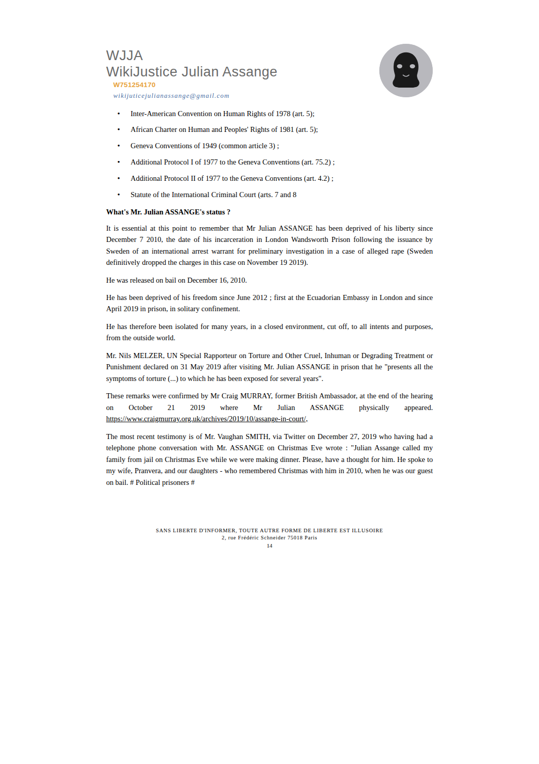WJJA
WikiJustice Julian Assange
W751254170
wikijuticejulianassange@gmail.com
Inter-American Convention on Human Rights of 1978 (art. 5);
African Charter on Human and Peoples' Rights of 1981 (art. 5);
Geneva Conventions of 1949 (common article 3) ;
Additional Protocol I of 1977 to the Geneva Conventions (art. 75.2) ;
Additional Protocol II of 1977 to the Geneva Conventions (art. 4.2) ;
Statute of the International Criminal Court (arts. 7 and 8
What's Mr. Julian ASSANGE's status ?
It is essential at this point to remember that Mr Julian ASSANGE has been deprived of his liberty since December 7 2010, the date of his incarceration in London Wandsworth Prison following the issuance by Sweden of an international arrest warrant for preliminary investigation in a case of alleged rape (Sweden definitively dropped the charges in this case on November 19 2019).
He was released on bail on December 16, 2010.
He has been deprived of his freedom since June 2012 ; first at the Ecuadorian Embassy in London and since April 2019 in prison, in solitary confinement.
He has therefore been isolated for many years, in a closed environment, cut off, to all intents and purposes, from the outside world.
Mr. Nils MELZER, UN Special Rapporteur on Torture and Other Cruel, Inhuman or Degrading Treatment or Punishment declared on 31 May 2019 after visiting Mr. Julian ASSANGE in prison that he "presents all the symptoms of torture (...) to which he has been exposed for several years".
These remarks were confirmed by Mr Craig MURRAY, former British Ambassador, at the end of the hearing on October 21 2019 where Mr Julian ASSANGE physically appeared. https://www.craigmurray.org.uk/archives/2019/10/assange-in-court/,
The most recent testimony is of Mr. Vaughan SMITH, via Twitter on December 27, 2019 who having had a telephone phone conversation with Mr. ASSANGE on Christmas Eve wrote : "Julian Assange called my family from jail on Christmas Eve while we were making dinner. Please, have a thought for him. He spoke to my wife, Pranvera, and our daughters - who remembered Christmas with him in 2010, when he was our guest on bail. # Political prisoners #
SANS LIBERTE D'INFORMER, TOUTE AUTRE FORME DE LIBERTE EST ILLUSOIRE
2, rue Frédéric Schneider 75018 Paris
14